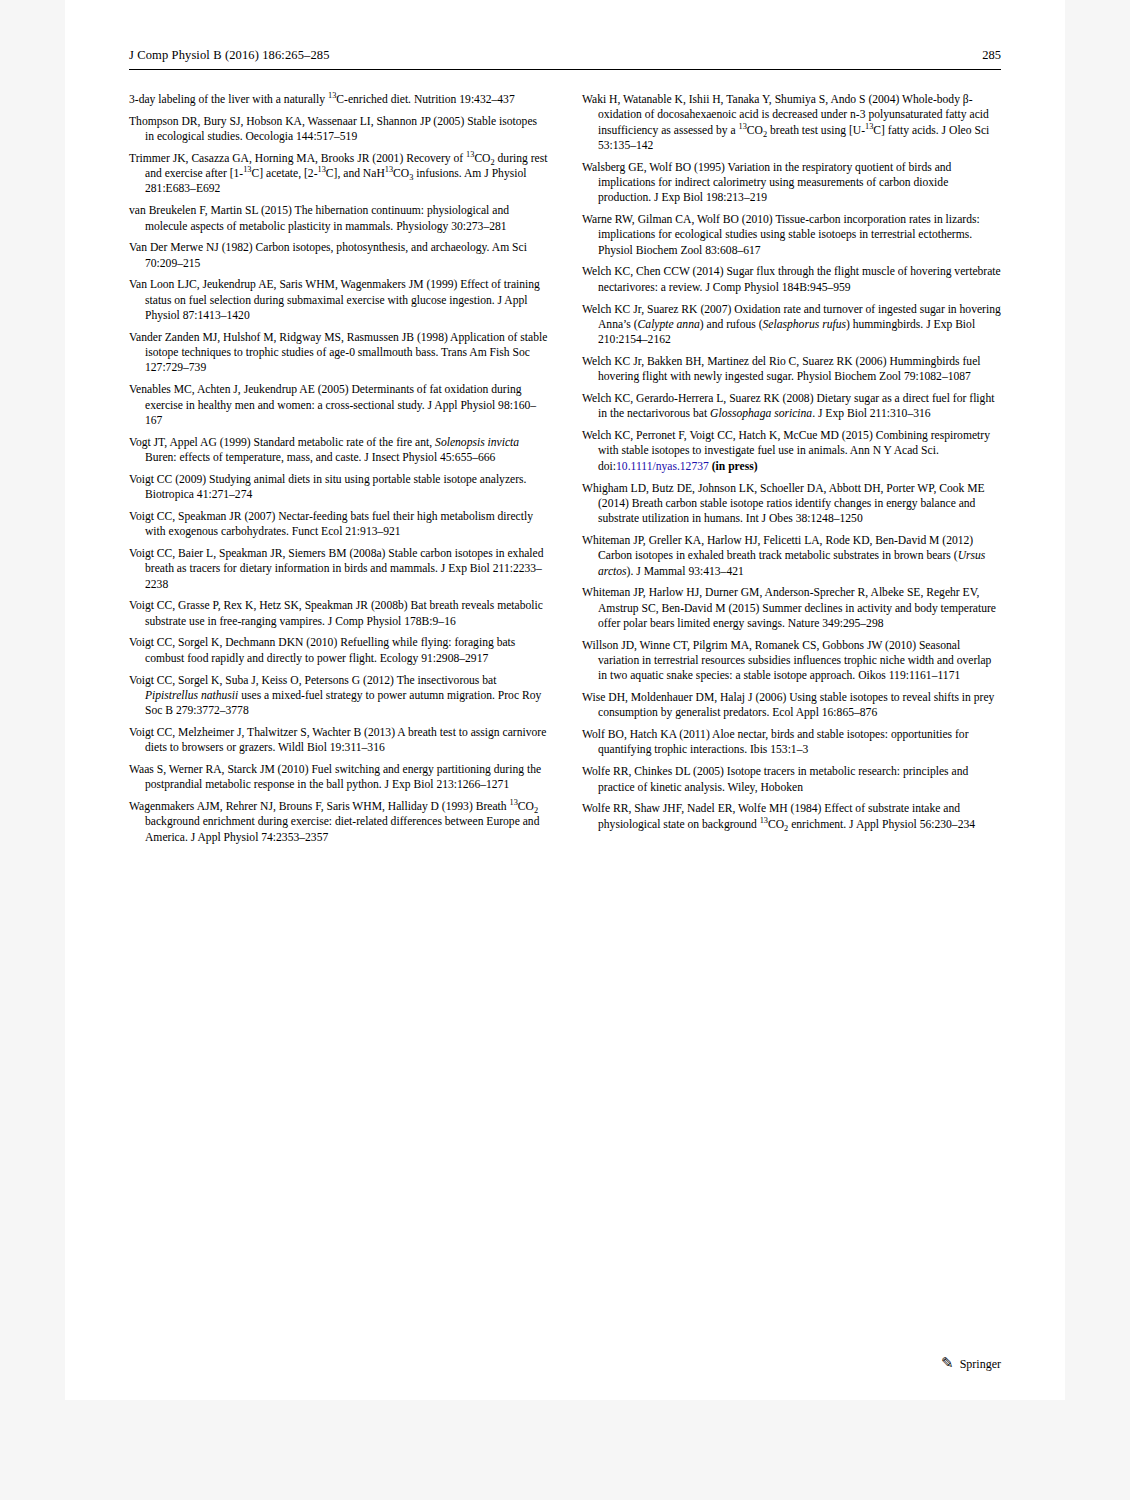J Comp Physiol B (2016) 186:265–285 285
3-day labeling of the liver with a naturally 13C-enriched diet. Nutrition 19:432–437
Thompson DR, Bury SJ, Hobson KA, Wassenaar LI, Shannon JP (2005) Stable isotopes in ecological studies. Oecologia 144:517–519
Trimmer JK, Casazza GA, Horning MA, Brooks JR (2001) Recovery of 13CO2 during rest and exercise after [1-13C] acetate, [2-13C], and NaH13CO3 infusions. Am J Physiol 281:E683–E692
van Breukelen F, Martin SL (2015) The hibernation continuum: physiological and molecule aspects of metabolic plasticity in mammals. Physiology 30:273–281
Van Der Merwe NJ (1982) Carbon isotopes, photosynthesis, and archaeology. Am Sci 70:209–215
Van Loon LJC, Jeukendrup AE, Saris WHM, Wagenmakers JM (1999) Effect of training status on fuel selection during submaximal exercise with glucose ingestion. J Appl Physiol 87:1413–1420
Vander Zanden MJ, Hulshof M, Ridgway MS, Rasmussen JB (1998) Application of stable isotope techniques to trophic studies of age-0 smallmouth bass. Trans Am Fish Soc 127:729–739
Venables MC, Achten J, Jeukendrup AE (2005) Determinants of fat oxidation during exercise in healthy men and women: a cross-sectional study. J Appl Physiol 98:160–167
Vogt JT, Appel AG (1999) Standard metabolic rate of the fire ant, Solenopsis invicta Buren: effects of temperature, mass, and caste. J Insect Physiol 45:655–666
Voigt CC (2009) Studying animal diets in situ using portable stable isotope analyzers. Biotropica 41:271–274
Voigt CC, Speakman JR (2007) Nectar-feeding bats fuel their high metabolism directly with exogenous carbohydrates. Funct Ecol 21:913–921
Voigt CC, Baier L, Speakman JR, Siemers BM (2008a) Stable carbon isotopes in exhaled breath as tracers for dietary information in birds and mammals. J Exp Biol 211:2233–2238
Voigt CC, Grasse P, Rex K, Hetz SK, Speakman JR (2008b) Bat breath reveals metabolic substrate use in free-ranging vampires. J Comp Physiol 178B:9–16
Voigt CC, Sorgel K, Dechmann DKN (2010) Refuelling while flying: foraging bats combust food rapidly and directly to power flight. Ecology 91:2908–2917
Voigt CC, Sorgel K, Suba J, Keiss O, Petersons G (2012) The insectivorous bat Pipistrellus nathusii uses a mixed-fuel strategy to power autumn migration. Proc Roy Soc B 279:3772–3778
Voigt CC, Melzheimer J, Thalwitzer S, Wachter B (2013) A breath test to assign carnivore diets to browsers or grazers. Wildl Biol 19:311–316
Waas S, Werner RA, Starck JM (2010) Fuel switching and energy partitioning during the postprandial metabolic response in the ball python. J Exp Biol 213:1266–1271
Wagenmakers AJM, Rehrer NJ, Brouns F, Saris WHM, Halliday D (1993) Breath 13CO2 background enrichment during exercise: diet-related differences between Europe and America. J Appl Physiol 74:2353–2357
Waki H, Watanable K, Ishii H, Tanaka Y, Shumiya S, Ando S (2004) Whole-body β-oxidation of docosahexaenoic acid is decreased under n-3 polyunsaturated fatty acid insufficiency as assessed by a 13CO2 breath test using [U-13C] fatty acids. J Oleo Sci 53:135–142
Walsberg GE, Wolf BO (1995) Variation in the respiratory quotient of birds and implications for indirect calorimetry using measurements of carbon dioxide production. J Exp Biol 198:213–219
Warne RW, Gilman CA, Wolf BO (2010) Tissue-carbon incorporation rates in lizards: implications for ecological studies using stable isotoeps in terrestrial ectotherms. Physiol Biochem Zool 83:608–617
Welch KC, Chen CCW (2014) Sugar flux through the flight muscle of hovering vertebrate nectarivores: a review. J Comp Physiol 184B:945–959
Welch KC Jr, Suarez RK (2007) Oxidation rate and turnover of ingested sugar in hovering Anna’s (Calypte anna) and rufous (Selasphorus rufus) hummingbirds. J Exp Biol 210:2154–2162
Welch KC Jr, Bakken BH, Martinez del Rio C, Suarez RK (2006) Hummingbirds fuel hovering flight with newly ingested sugar. Physiol Biochem Zool 79:1082–1087
Welch KC, Gerardo-Herrera L, Suarez RK (2008) Dietary sugar as a direct fuel for flight in the nectarivorous bat Glossophaga soricina. J Exp Biol 211:310–316
Welch KC, Perronet F, Voigt CC, Hatch K, McCue MD (2015) Combining respirometry with stable isotopes to investigate fuel use in animals. Ann N Y Acad Sci. doi:10.1111/nyas.12737 (in press)
Whigham LD, Butz DE, Johnson LK, Schoeller DA, Abbott DH, Porter WP, Cook ME (2014) Breath carbon stable isotope ratios identify changes in energy balance and substrate utilization in humans. Int J Obes 38:1248–1250
Whiteman JP, Greller KA, Harlow HJ, Felicetti LA, Rode KD, Ben-David M (2012) Carbon isotopes in exhaled breath track metabolic substrates in brown bears (Ursus arctos). J Mammal 93:413–421
Whiteman JP, Harlow HJ, Durner GM, Anderson-Sprecher R, Albeke SE, Regehr EV, Amstrup SC, Ben-David M (2015) Summer declines in activity and body temperature offer polar bears limited energy savings. Nature 349:295–298
Willson JD, Winne CT, Pilgrim MA, Romanek CS, Gobbons JW (2010) Seasonal variation in terrestrial resources subsidies influences trophic niche width and overlap in two aquatic snake species: a stable isotope approach. Oikos 119:1161–1171
Wise DH, Moldenhauer DM, Halaj J (2006) Using stable isotopes to reveal shifts in prey consumption by generalist predators. Ecol Appl 16:865–876
Wolf BO, Hatch KA (2011) Aloe nectar, birds and stable isotopes: opportunities for quantifying trophic interactions. Ibis 153:1–3
Wolfe RR, Chinkes DL (2005) Isotope tracers in metabolic research: principles and practice of kinetic analysis. Wiley, Hoboken
Wolfe RR, Shaw JHF, Nadel ER, Wolfe MH (1984) Effect of substrate intake and physiological state on background 13CO2 enrichment. J Appl Physiol 56:230–234
✎ Springer